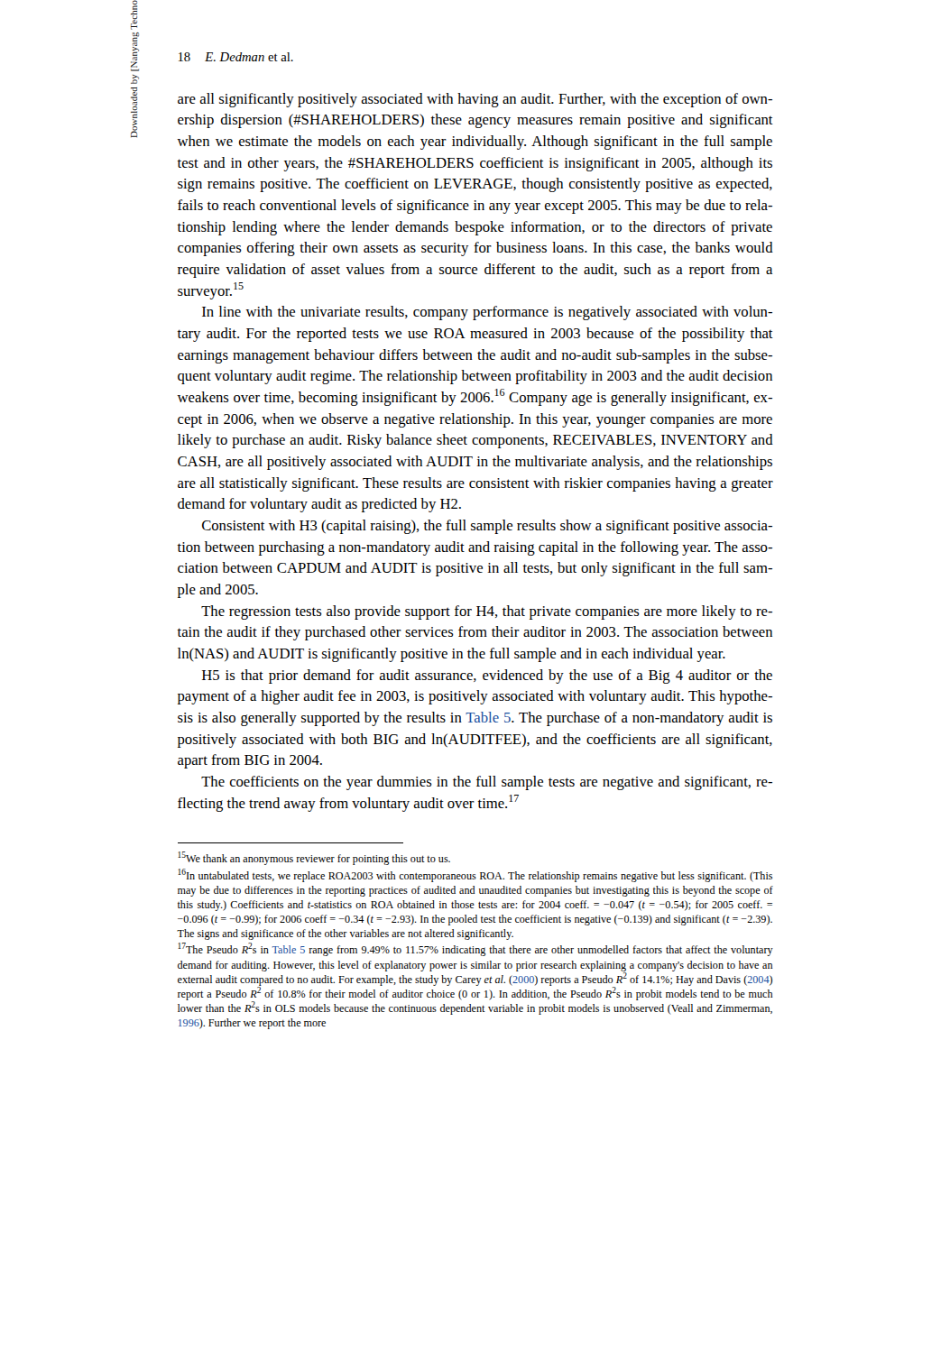Downloaded by [Nanyang Technological University] at 19:06 21 May 2014
18 E. Dedman et al.
are all significantly positively associated with having an audit. Further, with the exception of ownership dispersion (#SHAREHOLDERS) these agency measures remain positive and significant when we estimate the models on each year individually. Although significant in the full sample test and in other years, the #SHAREHOLDERS coefficient is insignificant in 2005, although its sign remains positive. The coefficient on LEVERAGE, though consistently positive as expected, fails to reach conventional levels of significance in any year except 2005. This may be due to relationship lending where the lender demands bespoke information, or to the directors of private companies offering their own assets as security for business loans. In this case, the banks would require validation of asset values from a source different to the audit, such as a report from a surveyor.15
In line with the univariate results, company performance is negatively associated with voluntary audit. For the reported tests we use ROA measured in 2003 because of the possibility that earnings management behaviour differs between the audit and no-audit sub-samples in the subsequent voluntary audit regime. The relationship between profitability in 2003 and the audit decision weakens over time, becoming insignificant by 2006.16 Company age is generally insignificant, except in 2006, when we observe a negative relationship. In this year, younger companies are more likely to purchase an audit. Risky balance sheet components, RECEIVABLES, INVENTORY and CASH, are all positively associated with AUDIT in the multivariate analysis, and the relationships are all statistically significant. These results are consistent with riskier companies having a greater demand for voluntary audit as predicted by H2.
Consistent with H3 (capital raising), the full sample results show a significant positive association between purchasing a non-mandatory audit and raising capital in the following year. The association between CAPDUM and AUDIT is positive in all tests, but only significant in the full sample and 2005.
The regression tests also provide support for H4, that private companies are more likely to retain the audit if they purchased other services from their auditor in 2003. The association between ln(NAS) and AUDIT is significantly positive in the full sample and in each individual year.
H5 is that prior demand for audit assurance, evidenced by the use of a Big 4 auditor or the payment of a higher audit fee in 2003, is positively associated with voluntary audit. This hypothesis is also generally supported by the results in Table 5. The purchase of a non-mandatory audit is positively associated with both BIG and ln(AUDITFEE), and the coefficients are all significant, apart from BIG in 2004.
The coefficients on the year dummies in the full sample tests are negative and significant, reflecting the trend away from voluntary audit over time.17
15We thank an anonymous reviewer for pointing this out to us.
16In untabulated tests, we replace ROA2003 with contemporaneous ROA. The relationship remains negative but less significant. (This may be due to differences in the reporting practices of audited and unaudited companies but investigating this is beyond the scope of this study.) Coefficients and t-statistics on ROA obtained in those tests are: for 2004 coeff. = −0.047 (t = −0.54); for 2005 coeff. = −0.096 (t = −0.99); for 2006 coeff = −0.34 (t = −2.93). In the pooled test the coefficient is negative (−0.139) and significant (t = −2.39). The signs and significance of the other variables are not altered significantly.
17The Pseudo R2s in Table 5 range from 9.49% to 11.57% indicating that there are other unmodelled factors that affect the voluntary demand for auditing. However, this level of explanatory power is similar to prior research explaining a company's decision to have an external audit compared to no audit. For example, the study by Carey et al. (2000) reports a Pseudo R2 of 14.1%; Hay and Davis (2004) report a Pseudo R2 of 10.8% for their model of auditor choice (0 or 1). In addition, the Pseudo R2s in probit models tend to be much lower than the R2s in OLS models because the continuous dependent variable in probit models is unobserved (Veall and Zimmerman, 1996). Further we report the more